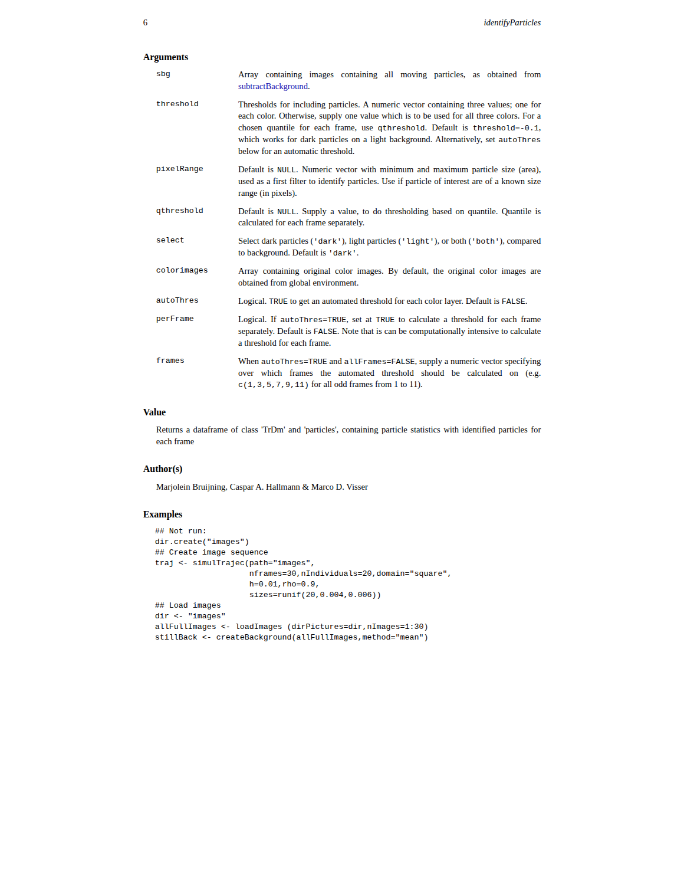6 identifyParticles
Arguments
sbg
Array containing images containing all moving particles, as obtained from subtractBackground.
threshold
Thresholds for including particles. A numeric vector containing three values; one for each color. Otherwise, supply one value which is to be used for all three colors. For a chosen quantile for each frame, use qthreshold. Default is threshold=-0.1, which works for dark particles on a light background. Alternatively, set autoThres below for an automatic threshold.
pixelRange
Default is NULL. Numeric vector with minimum and maximum particle size (area), used as a first filter to identify particles. Use if particle of interest are of a known size range (in pixels).
qthreshold
Default is NULL. Supply a value, to do thresholding based on quantile. Quantile is calculated for each frame separately.
select
Select dark particles ('dark'), light particles ('light'), or both ('both'), compared to background. Default is 'dark'.
colorimages
Array containing original color images. By default, the original color images are obtained from global environment.
autoThres
Logical. TRUE to get an automated threshold for each color layer. Default is FALSE.
perFrame
Logical. If autoThres=TRUE, set at TRUE to calculate a threshold for each frame separately. Default is FALSE. Note that is can be computationally intensive to calculate a threshold for each frame.
frames
When autoThres=TRUE and allFrames=FALSE, supply a numeric vector specifying over which frames the automated threshold should be calculated on (e.g. c(1,3,5,7,9,11) for all odd frames from 1 to 11).
Value
Returns a dataframe of class 'TrDm' and 'particles', containing particle statistics with identified particles for each frame
Author(s)
Marjolein Bruijning, Caspar A. Hallmann & Marco D. Visser
Examples
## Not run: 
dir.create("images")
## Create image sequence
traj <- simulTrajec(path="images",
                    nframes=30,nIndividuals=20,domain="square",
                    h=0.01,rho=0.9,
                    sizes=runif(20,0.004,0.006))
## Load images
dir <- "images"
allFullImages <- loadImages (dirPictures=dir,nImages=1:30)
stillBack <- createBackground(allFullImages,method="mean")